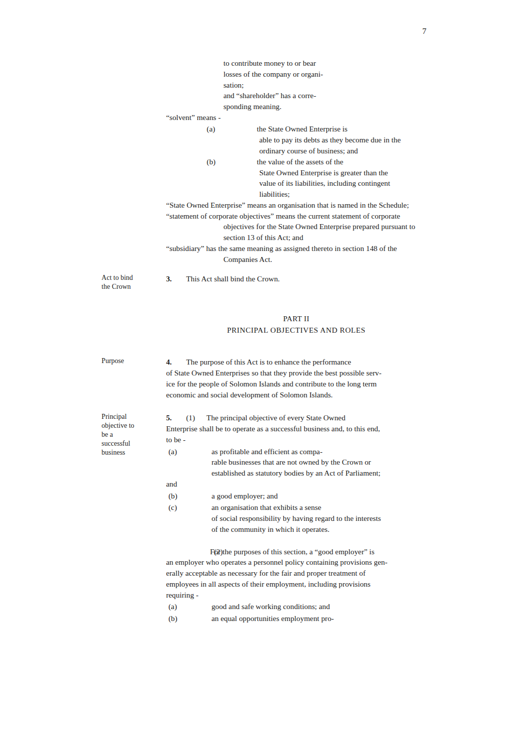7
to contribute money to or bear
losses of the company or organi-
sation;
and “shareholder” has a corre-
sponding meaning.
“solvent” means -
(a) the State Owned Enterprise is
able to pay its debts as they become due in the
ordinary course of business; and
(b) the value of the assets of the
State Owned Enterprise is greater than the
value of its liabilities, including contingent
liabilities;
“State Owned Enterprise” means an organisation that is named in the Schedule;
“statement of corporate objectives” means the current statement of corporate objectives for the State Owned Enterprise prepared pursuant to section 13 of this Act; and
“subsidiary” has the same meaning as assigned thereto in section 148 of the Companies Act.
Act to bind
the Crown
3. This Act shall bind the Crown.
PART II
PRINCIPAL OBJECTIVES AND ROLES
Purpose
4. The purpose of this Act is to enhance the performance
of State Owned Enterprises so that they provide the best possible serv-
ice for the people of Solomon Islands and contribute to the long term
economic and social development of Solomon Islands.
Principal
objective to
be a
successful
business
5.(1) The principal objective of every State Owned
Enterprise shall be to operate as a successful business and, to this end,
to be -
(a) as profitable and efficient as compa-
rable businesses that are not owned by the Crown or
established as statutory bodies by an Act of Parliament;
and
(b) a good employer; and
(c) an organisation that exhibits a sense
of social responsibility by having regard to the interests
of the community in which it operates.
(2) For the purposes of this section, a “good employer” is
an employer who operates a personnel policy containing provisions gen-
erally acceptable as necessary for the fair and proper treatment of
employees in all aspects of their employment, including provisions
requiring -
(a) good and safe working conditions; and
(b) an equal opportunities employment pro-